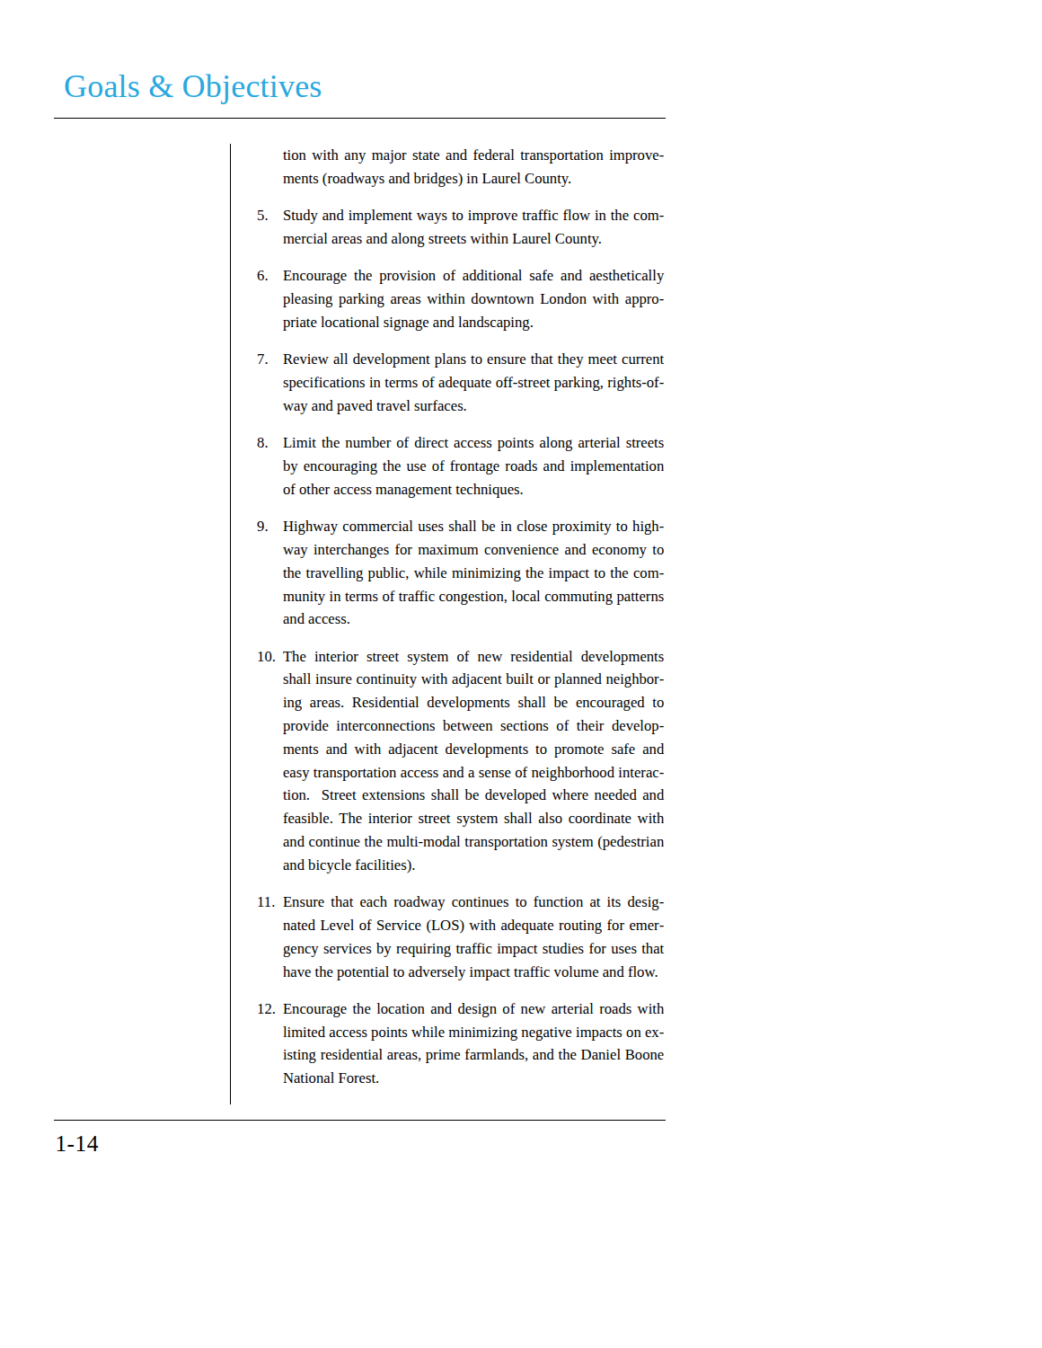Goals & Objectives
tion with any major state and federal transportation improvements (roadways and bridges) in Laurel County.
5. Study and implement ways to improve traffic flow in the commercial areas and along streets within Laurel County.
6. Encourage the provision of additional safe and aesthetically pleasing parking areas within downtown London with appropriate locational signage and landscaping.
7. Review all development plans to ensure that they meet current specifications in terms of adequate off-street parking, rights-of-way and paved travel surfaces.
8. Limit the number of direct access points along arterial streets by encouraging the use of frontage roads and implementation of other access management techniques.
9. Highway commercial uses shall be in close proximity to highway interchanges for maximum convenience and economy to the travelling public, while minimizing the impact to the community in terms of traffic congestion, local commuting patterns and access.
10. The interior street system of new residential developments shall insure continuity with adjacent built or planned neighboring areas. Residential developments shall be encouraged to provide interconnections between sections of their developments and with adjacent developments to promote safe and easy transportation access and a sense of neighborhood interaction. Street extensions shall be developed where needed and feasible. The interior street system shall also coordinate with and continue the multi-modal transportation system (pedestrian and bicycle facilities).
11. Ensure that each roadway continues to function at its designated Level of Service (LOS) with adequate routing for emergency services by requiring traffic impact studies for uses that have the potential to adversely impact traffic volume and flow.
12. Encourage the location and design of new arterial roads with limited access points while minimizing negative impacts on existing residential areas, prime farmlands, and the Daniel Boone National Forest.
1-14